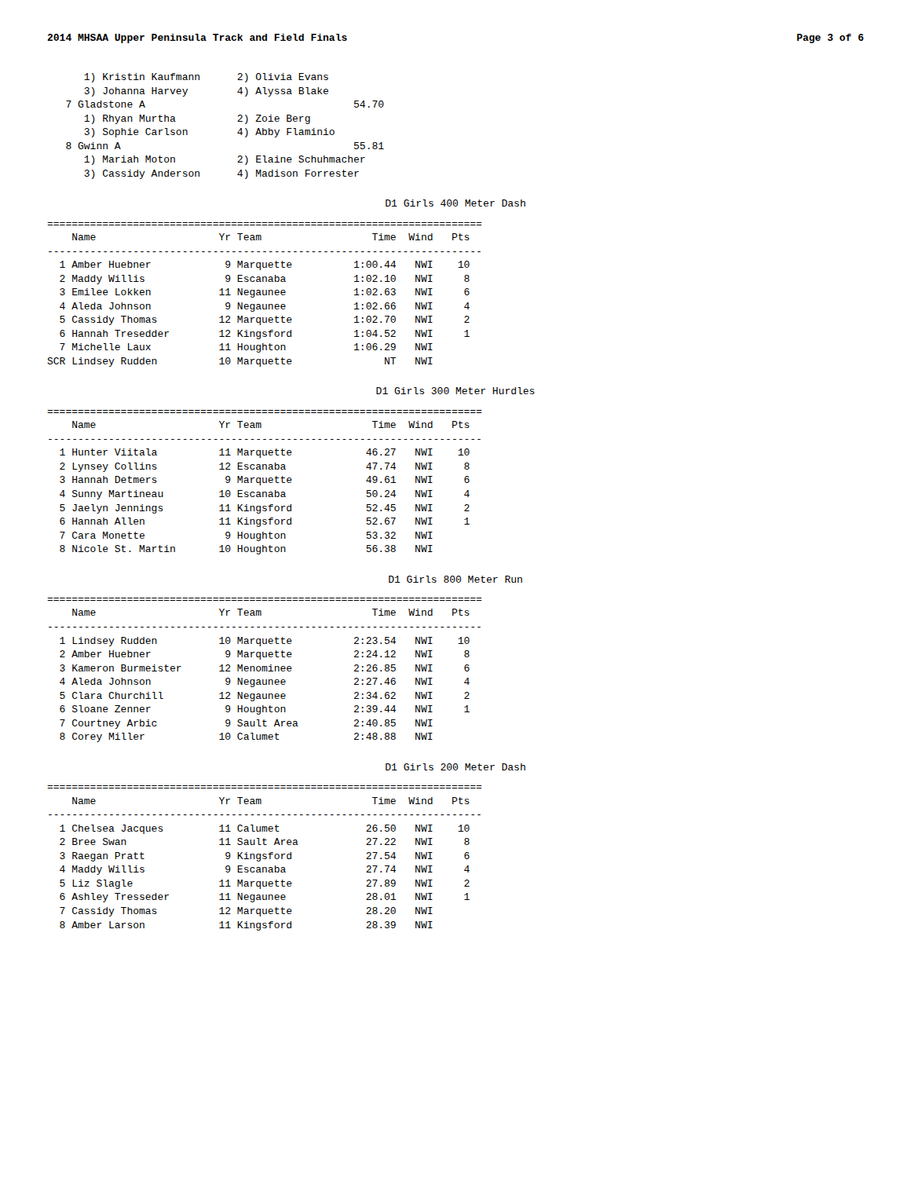2014 MHSAA Upper Peninsula Track and Field Finals Page 3 of 6
      1) Kristin Kaufmann      2) Olivia Evans
      3) Johanna Harvey        4) Alyssa Blake
   7 Gladstone A                                  54.70
      1) Rhyan Murtha          2) Zoie Berg
      3) Sophie Carlson        4) Abby Flaminio
   8 Gwinn A                                      55.81
      1) Mariah Moton          2) Elaine Schuhmacher
      3) Cassidy Anderson      4) Madison Forrester
D1 Girls 400 Meter Dash
=======================================================================
    Name                    Yr Team                  Time  Wind   Pts
-----------------------------------------------------------------------
  1 Amber Huebner            9 Marquette          1:00.44   NWI    10
  2 Maddy Willis             9 Escanaba           1:02.10   NWI     8
  3 Emilee Lokken           11 Negaunee           1:02.63   NWI     6
  4 Aleda Johnson            9 Negaunee           1:02.66   NWI     4
  5 Cassidy Thomas          12 Marquette          1:02.70   NWI     2
  6 Hannah Tresedder        12 Kingsford          1:04.52   NWI     1
  7 Michelle Laux           11 Houghton           1:06.29   NWI
SCR Lindsey Rudden          10 Marquette               NT   NWI
D1 Girls 300 Meter Hurdles
=======================================================================
    Name                    Yr Team                  Time  Wind   Pts
-----------------------------------------------------------------------
  1 Hunter Viitala          11 Marquette            46.27   NWI    10
  2 Lynsey Collins          12 Escanaba             47.74   NWI     8
  3 Hannah Detmers           9 Marquette            49.61   NWI     6
  4 Sunny Martineau         10 Escanaba             50.24   NWI     4
  5 Jaelyn Jennings         11 Kingsford            52.45   NWI     2
  6 Hannah Allen            11 Kingsford            52.67   NWI     1
  7 Cara Monette             9 Houghton             53.32   NWI
  8 Nicole St. Martin       10 Houghton             56.38   NWI
D1 Girls 800 Meter Run
=======================================================================
    Name                    Yr Team                  Time  Wind   Pts
-----------------------------------------------------------------------
  1 Lindsey Rudden          10 Marquette          2:23.54   NWI    10
  2 Amber Huebner            9 Marquette          2:24.12   NWI     8
  3 Kameron Burmeister      12 Menominee          2:26.85   NWI     6
  4 Aleda Johnson            9 Negaunee           2:27.46   NWI     4
  5 Clara Churchill         12 Negaunee           2:34.62   NWI     2
  6 Sloane Zenner            9 Houghton           2:39.44   NWI     1
  7 Courtney Arbic           9 Sault Area         2:40.85   NWI
  8 Corey Miller            10 Calumet            2:48.88   NWI
D1 Girls 200 Meter Dash
=======================================================================
    Name                    Yr Team                  Time  Wind   Pts
-----------------------------------------------------------------------
  1 Chelsea Jacques         11 Calumet              26.50   NWI    10
  2 Bree Swan               11 Sault Area           27.22   NWI     8
  3 Raegan Pratt             9 Kingsford            27.54   NWI     6
  4 Maddy Willis             9 Escanaba             27.74   NWI     4
  5 Liz Slagle              11 Marquette            27.89   NWI     2
  6 Ashley Tresseder        11 Negaunee             28.01   NWI     1
  7 Cassidy Thomas          12 Marquette            28.20   NWI
  8 Amber Larson            11 Kingsford            28.39   NWI